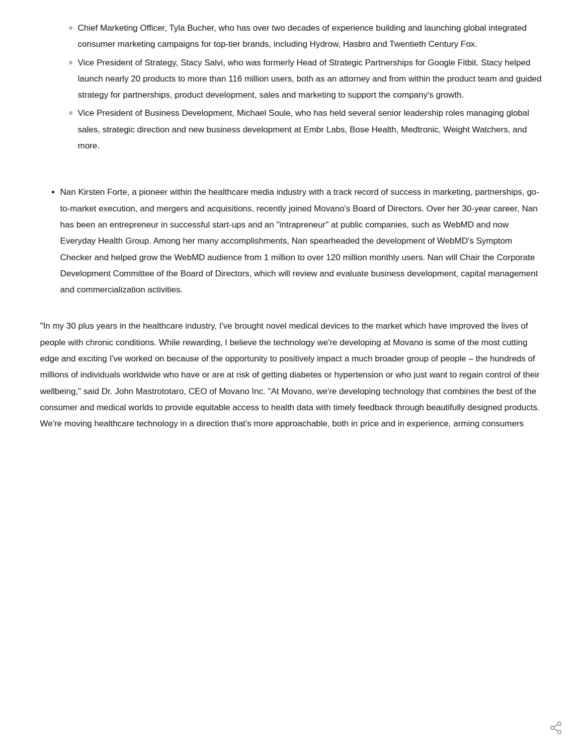Chief Marketing Officer, Tyla Bucher, who has over two decades of experience building and launching global integrated consumer marketing campaigns for top-tier brands, including Hydrow, Hasbro and Twentieth Century Fox.
Vice President of Strategy, Stacy Salvi, who was formerly Head of Strategic Partnerships for Google Fitbit. Stacy helped launch nearly 20 products to more than 116 million users, both as an attorney and from within the product team and guided strategy for partnerships, product development, sales and marketing to support the company's growth.
Vice President of Business Development, Michael Soule, who has held several senior leadership roles managing global sales, strategic direction and new business development at Embr Labs, Bose Health, Medtronic, Weight Watchers, and more.
Nan Kirsten Forte, a pioneer within the healthcare media industry with a track record of success in marketing, partnerships, go-to-market execution, and mergers and acquisitions, recently joined Movano's Board of Directors. Over her 30-year career, Nan has been an entrepreneur in successful start-ups and an "intrapreneur" at public companies, such as WebMD and now Everyday Health Group. Among her many accomplishments, Nan spearheaded the development of WebMD's Symptom Checker and helped grow the WebMD audience from 1 million to over 120 million monthly users. Nan will Chair the Corporate Development Committee of the Board of Directors, which will review and evaluate business development, capital management and commercialization activities.
"In my 30 plus years in the healthcare industry, I've brought novel medical devices to the market which have improved the lives of people with chronic conditions. While rewarding, I believe the technology we're developing at Movano is some of the most cutting edge and exciting I've worked on because of the opportunity to positively impact a much broader group of people – the hundreds of millions of individuals worldwide who have or are at risk of getting diabetes or hypertension or who just want to regain control of their wellbeing," said Dr. John Mastrototaro, CEO of Movano Inc. "At Movano, we're developing technology that combines the best of the consumer and medical worlds to provide equitable access to health data with timely feedback through beautifully designed products. We're moving healthcare technology in a direction that's more approachable, both in price and in experience, arming consumers